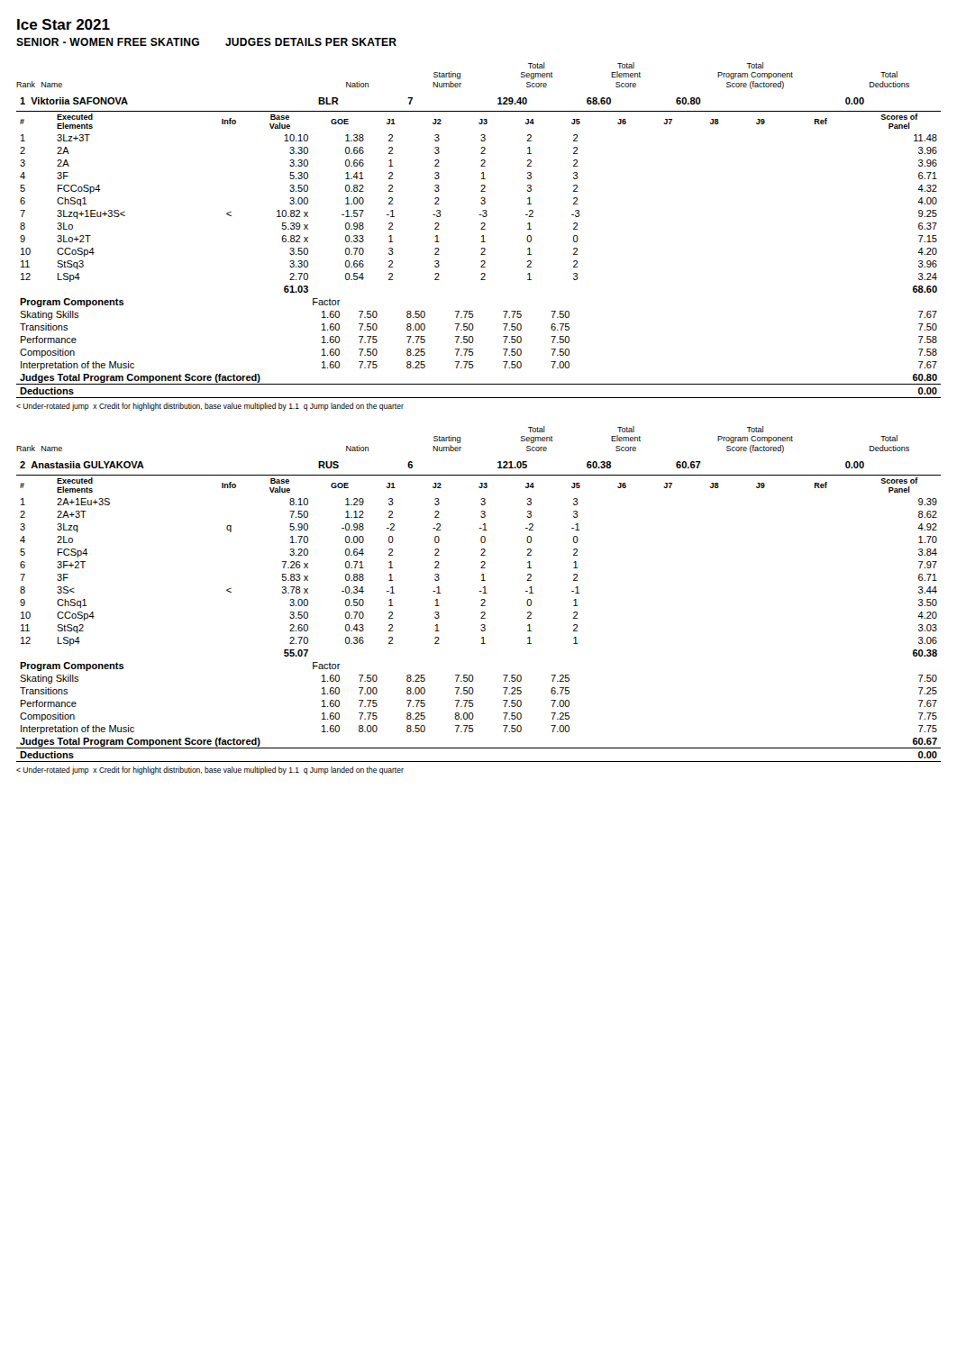Ice Star 2021
SENIOR - WOMEN FREE SKATING JUDGES DETAILS PER SKATER
| Rank Name | Nation | Starting Number | Total Segment Score | Total Element Score | Total Program Component Score (factored) | Total Deductions |
| 1 Viktoriia SAFONOVA | BLR | 7 | 129.40 | 68.60 | 60.80 | 0.00 |
| # | Executed Elements | Info | Base Value | GOE | J1 | J2 | J3 | J4 | J5 | J6 | J7 | J8 | J9 | Ref | Scores of Panel |
| --- | --- | --- | --- | --- | --- | --- | --- | --- | --- | --- | --- | --- | --- | --- | --- |
| 1 | 3Lz+3T | | 10.10 | 1.38 | 2 | 3 | 3 | 2 | 2 | | | | | | 11.48 |
| 2 | 2A | | 3.30 | 0.66 | 2 | 3 | 2 | 1 | 2 | | | | | | 3.96 |
| 3 | 2A | | 3.30 | 0.66 | 1 | 2 | 2 | 2 | 2 | | | | | | 3.96 |
| 4 | 3F | | 5.30 | 1.41 | 2 | 3 | 1 | 3 | 3 | | | | | | 6.71 |
| 5 | FCCoSp4 | | 3.50 | 0.82 | 2 | 3 | 2 | 3 | 2 | | | | | | 4.32 |
| 6 | ChSq1 | | 3.00 | 1.00 | 2 | 2 | 3 | 1 | 2 | | | | | | 4.00 |
| 7 | 3Lzq+1Eu+3S< | < | 10.82 x | -1.57 | -1 | -3 | -3 | -2 | -3 | | | | | | 9.25 |
| 8 | 3Lo | | 5.39 x | 0.98 | 2 | 2 | 2 | 1 | 2 | | | | | | 6.37 |
| 9 | 3Lo+2T | | 6.82 x | 0.33 | 1 | 1 | 1 | 0 | 0 | | | | | | 7.15 |
| 10 | CCoSp4 | | 3.50 | 0.70 | 3 | 2 | 2 | 1 | 2 | | | | | | 4.20 |
| 11 | StSq3 | | 3.30 | 0.66 | 2 | 3 | 2 | 2 | 2 | | | | | | 3.96 |
| 12 | LSp4 | | 2.70 | 0.54 | 2 | 2 | 2 | 1 | 3 | | | | | | 3.24 |
| | | | 61.03 | | | | | | | | | | | | 68.60 |
| Program Components | Factor | | | | | | | | | | | |
| Skating Skills | 1.60 | 7.50 | 8.50 | 7.75 | 7.75 | 7.50 | | | | | | 7.67 |
| Transitions | 1.60 | 7.50 | 8.00 | 7.50 | 7.50 | 6.75 | | | | | | 7.50 |
| Performance | 1.60 | 7.75 | 7.75 | 7.50 | 7.50 | 7.50 | | | | | | 7.58 |
| Composition | 1.60 | 7.50 | 8.25 | 7.75 | 7.50 | 7.50 | | | | | | 7.58 |
| Interpretation of the Music | 1.60 | 7.75 | 8.25 | 7.75 | 7.50 | 7.00 | | | | | | 7.67 |
| Judges Total Program Component Score (factored) | | | | | | | | | | | 60.80 |
| Deductions | | 0.00 |
< Under-rotated jump x Credit for highlight distribution, base value multiplied by 1.1 q Jump landed on the quarter
| Rank Name | Nation | Starting Number | Total Segment Score | Total Element Score | Total Program Component Score (factored) | Total Deductions |
| 2 Anastasiia GULYAKOVA | RUS | 6 | 121.05 | 60.38 | 60.67 | 0.00 |
| # | Executed Elements | Info | Base Value | GOE | J1 | J2 | J3 | J4 | J5 | J6 | J7 | J8 | J9 | Ref | Scores of Panel |
| --- | --- | --- | --- | --- | --- | --- | --- | --- | --- | --- | --- | --- | --- | --- | --- |
| 1 | 2A+1Eu+3S | | 8.10 | 1.29 | 3 | 3 | 3 | 3 | 3 | | | | | | 9.39 |
| 2 | 2A+3T | | 7.50 | 1.12 | 2 | 2 | 3 | 3 | 3 | | | | | | 8.62 |
| 3 | 3Lzq | q | 5.90 | -0.98 | -2 | -2 | -1 | -2 | -1 | | | | | | 4.92 |
| 4 | 2Lo | | 1.70 | 0.00 | 0 | 0 | 0 | 0 | 0 | | | | | | 1.70 |
| 5 | FCSp4 | | 3.20 | 0.64 | 2 | 2 | 2 | 2 | 2 | | | | | | 3.84 |
| 6 | 3F+2T | | 7.26 x | 0.71 | 1 | 2 | 2 | 1 | 1 | | | | | | 7.97 |
| 7 | 3F | | 5.83 x | 0.88 | 1 | 3 | 1 | 2 | 2 | | | | | | 6.71 |
| 8 | 3S< | < | 3.78 x | -0.34 | -1 | -1 | -1 | -1 | -1 | | | | | | 3.44 |
| 9 | ChSq1 | | 3.00 | 0.50 | 1 | 1 | 2 | 0 | 1 | | | | | | 3.50 |
| 10 | CCoSp4 | | 3.50 | 0.70 | 2 | 3 | 2 | 2 | 2 | | | | | | 4.20 |
| 11 | StSq2 | | 2.60 | 0.43 | 2 | 1 | 3 | 1 | 2 | | | | | | 3.03 |
| 12 | LSp4 | | 2.70 | 0.36 | 2 | 2 | 1 | 1 | 1 | | | | | | 3.06 |
| | | | 55.07 | | | | | | | | | | | | 60.38 |
| Program Components | Factor | | | | | | | | | | | |
| Skating Skills | 1.60 | 7.50 | 8.25 | 7.50 | 7.50 | 7.25 | | | | | | 7.50 |
| Transitions | 1.60 | 7.00 | 8.00 | 7.50 | 7.25 | 6.75 | | | | | | 7.25 |
| Performance | 1.60 | 7.75 | 7.75 | 7.75 | 7.50 | 7.00 | | | | | | 7.67 |
| Composition | 1.60 | 7.75 | 8.25 | 8.00 | 7.50 | 7.25 | | | | | | 7.75 |
| Interpretation of the Music | 1.60 | 8.00 | 8.50 | 7.75 | 7.50 | 7.00 | | | | | | 7.75 |
| Judges Total Program Component Score (factored) | | | | | | | | | | | 60.67 |
| Deductions | | 0.00 |
< Under-rotated jump x Credit for highlight distribution, base value multiplied by 1.1 q Jump landed on the quarter